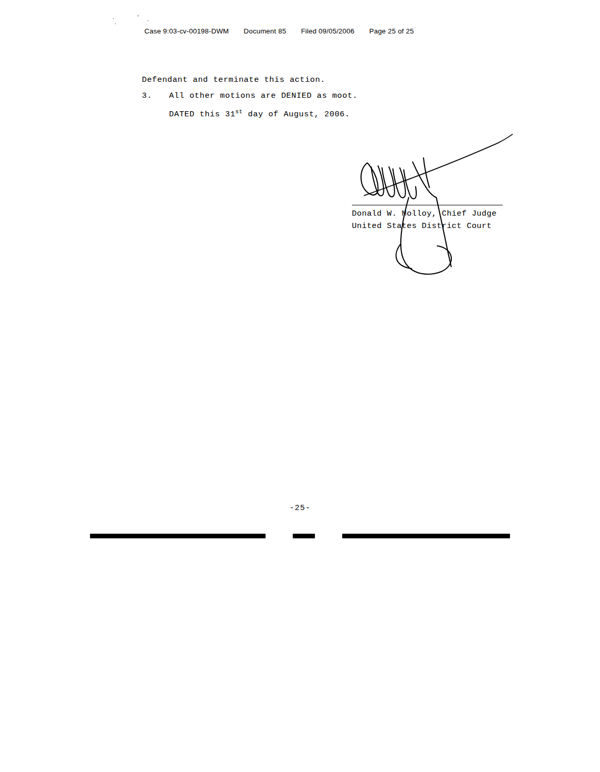· · ′ ·
Case 9:03-cv-00198-DWM Document 85 Filed 09/05/2006 Page 25 of 25
Defendant and terminate this action.
3. All other motions are DENIED as moot.
DATED this 31st day of August, 2006.
Donald W. Molloy, Chief Judge
United States District Court
-25-